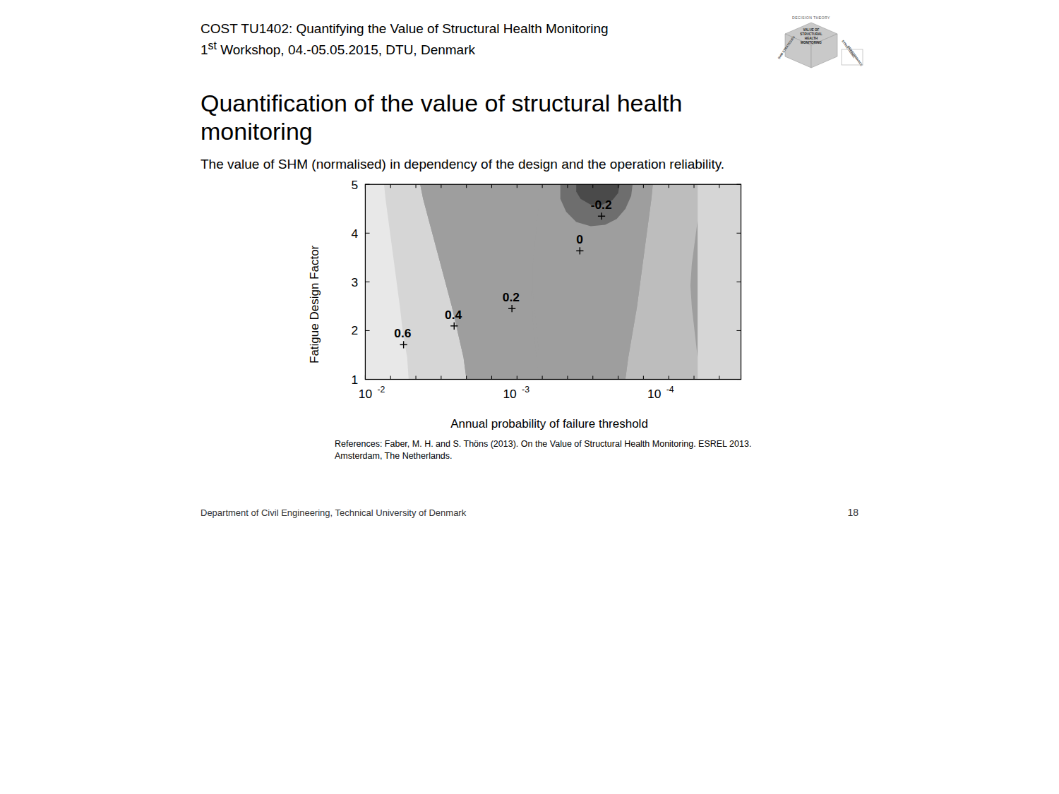DECISION THEORY VALUE OF STRUCTURAL HEALTH MONITORING SHM STRATEGIES STRUCTURAL PERFORMANCE
COST TU1402: Quantifying the Value of Structural Health Monitoring
1st Workshop, 04.-05.05.2015, DTU, Denmark
Quantification of the value of structural health monitoring
The value of SHM (normalised) in dependency of the design and the operation reliability.
Fatigue Design Factor
1 2 3 4 5 10 -2 10 -3 10 -4 0.6 0.4 0.2 0 -0.2
Annual probability of failure threshold
References: Faber, M. H. and S. Thöns (2013). On the Value of Structural Health Monitoring. ESREL 2013. Amsterdam, The Netherlands.
Department of Civil Engineering, Technical University of Denmark 18